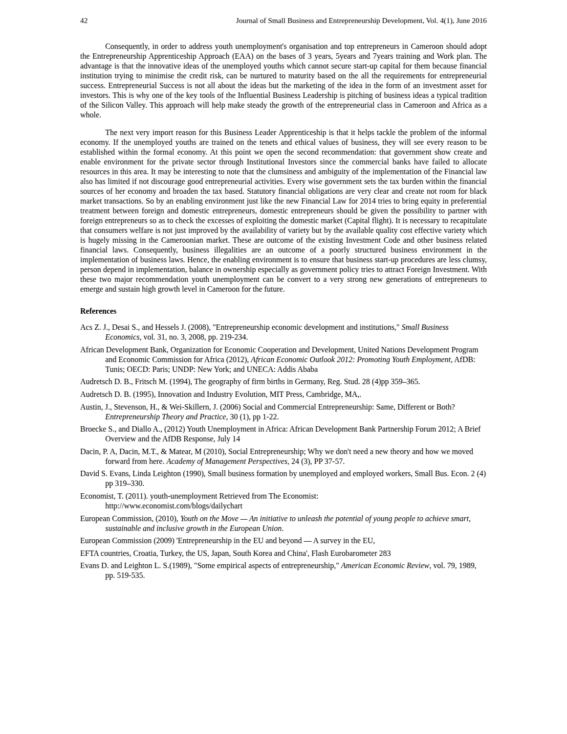42 Journal of Small Business and Entrepreneurship Development, Vol. 4(1), June 2016
Consequently, in order to address youth unemployment's organisation and top entrepreneurs in Cameroon should adopt the Entrepreneurship Apprenticeship Approach (EAA) on the bases of 3 years, 5years and 7years training and Work plan. The advantage is that the innovative ideas of the unemployed youths which cannot secure start-up capital for them because financial institution trying to minimise the credit risk, can be nurtured to maturity based on the all the requirements for entrepreneurial success. Entrepreneurial Success is not all about the ideas but the marketing of the idea in the form of an investment asset for investors. This is why one of the key tools of the Influential Business Leadership is pitching of business ideas a typical tradition of the Silicon Valley. This approach will help make steady the growth of the entrepreneurial class in Cameroon and Africa as a whole.
The next very import reason for this Business Leader Apprenticeship is that it helps tackle the problem of the informal economy. If the unemployed youths are trained on the tenets and ethical values of business, they will see every reason to be established within the formal economy. At this point we open the second recommendation: that government show create and enable environment for the private sector through Institutional Investors since the commercial banks have failed to allocate resources in this area. It may be interesting to note that the clumsiness and ambiguity of the implementation of the Financial law also has limited if not discourage good entrepreneurial activities. Every wise government sets the tax burden within the financial sources of her economy and broaden the tax based. Statutory financial obligations are very clear and create not room for black market transactions. So by an enabling environment just like the new Financial Law for 2014 tries to bring equity in preferential treatment between foreign and domestic entrepreneurs, domestic entrepreneurs should be given the possibility to partner with foreign entrepreneurs so as to check the excesses of exploiting the domestic market (Capital flight). It is necessary to recapitulate that consumers welfare is not just improved by the availability of variety but by the available quality cost effective variety which is hugely missing in the Cameroonian market. These are outcome of the existing Investment Code and other business related financial laws. Consequently, business illegalities are an outcome of a poorly structured business environment in the implementation of business laws. Hence, the enabling environment is to ensure that business start-up procedures are less clumsy, person depend in implementation, balance in ownership especially as government policy tries to attract Foreign Investment. With these two major recommendation youth unemployment can be convert to a very strong new generations of entrepreneurs to emerge and sustain high growth level in Cameroon for the future.
References
Acs Z. J., Desai S., and Hessels J. (2008), "Entrepreneurship economic development and institutions," Small Business Economics, vol. 31, no. 3, 2008, pp. 219-234.
African Development Bank, Organization for Economic Cooperation and Development, United Nations Development Program and Economic Commission for Africa (2012), African Economic Outlook 2012: Promoting Youth Employment, AfDB: Tunis; OECD: Paris; UNDP: New York; and UNECA: Addis Ababa
Audretsch D. B., Fritsch M. (1994), The geography of firm births in Germany, Reg. Stud. 28 (4)pp 359–365.
Audretsch D. B. (1995), Innovation and Industry Evolution, MIT Press, Cambridge, MA,.
Austin, J., Stevenson, H., & Wei-Skillern, J. (2006) Social and Commercial Entrepreneurship: Same, Different or Both? Entrepreneurship Theory and Practice, 30 (1), pp 1-22.
Broecke S., and Diallo A., (2012) Youth Unemployment in Africa: African Development Bank Partnership Forum 2012; A Brief Overview and the AfDB Response, July 14
Dacin, P. A, Dacin, M.T., & Matear, M (2010), Social Entrepreneurship; Why we don't need a new theory and how we moved forward from here. Academy of Management Perspectives, 24 (3), PP 37-57.
David S. Evans, Linda Leighton (1990), Small business formation by unemployed and employed workers, Small Bus. Econ. 2 (4) pp 319–330.
Economist, T. (2011). youth-unemployment Retrieved from The Economist:
http://www.economist.com/blogs/dailychart
European Commission, (2010), Youth on the Move — An initiative to unleash the potential of young people to achieve smart, sustainable and inclusive growth in the European Union.
European Commission (2009) 'Entrepreneurship in the EU and beyond — A survey in the EU,
EFTA countries, Croatia, Turkey, the US, Japan, South Korea and China', Flash Eurobarometer 283
Evans D. and Leighton L. S.(1989), "Some empirical aspects of entrepreneurship," American Economic Review, vol. 79, 1989, pp. 519-535.